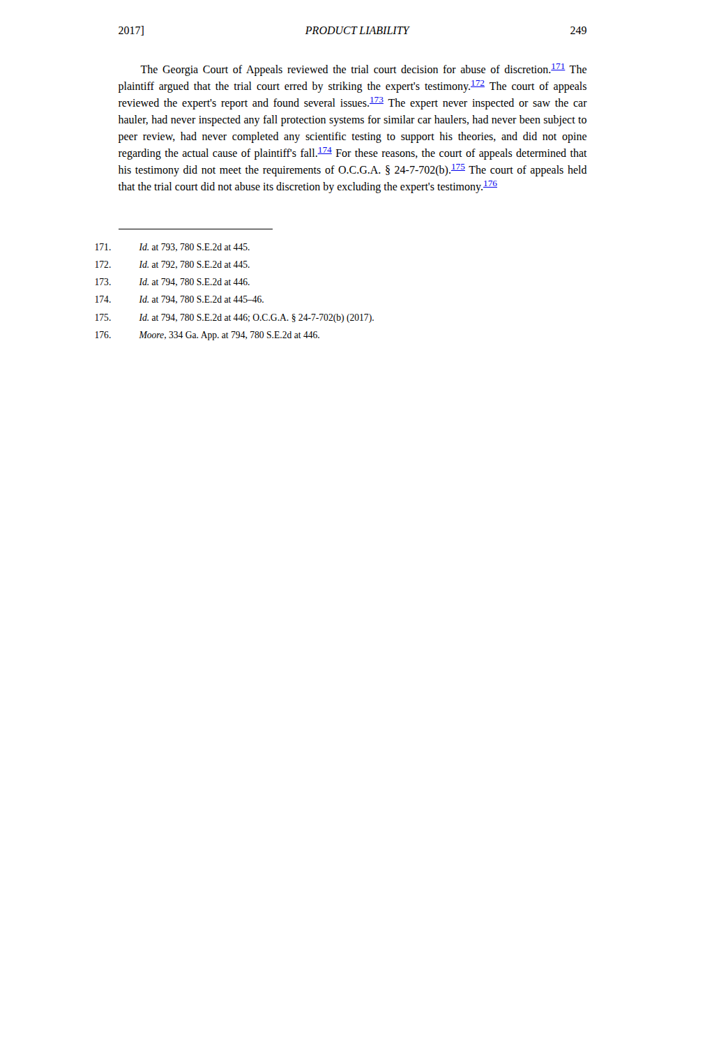2017] PRODUCT LIABILITY 249
The Georgia Court of Appeals reviewed the trial court decision for abuse of discretion.171 The plaintiff argued that the trial court erred by striking the expert's testimony.172 The court of appeals reviewed the expert's report and found several issues.173 The expert never inspected or saw the car hauler, had never inspected any fall protection systems for similar car haulers, had never been subject to peer review, had never completed any scientific testing to support his theories, and did not opine regarding the actual cause of plaintiff's fall.174 For these reasons, the court of appeals determined that his testimony did not meet the requirements of O.C.G.A. § 24-7-702(b).175 The court of appeals held that the trial court did not abuse its discretion by excluding the expert's testimony.176
171. Id. at 793, 780 S.E.2d at 445.
172. Id. at 792, 780 S.E.2d at 445.
173. Id. at 794, 780 S.E.2d at 446.
174. Id. at 794, 780 S.E.2d at 445–46.
175. Id. at 794, 780 S.E.2d at 446; O.C.G.A. § 24-7-702(b) (2017).
176. Moore, 334 Ga. App. at 794, 780 S.E.2d at 446.